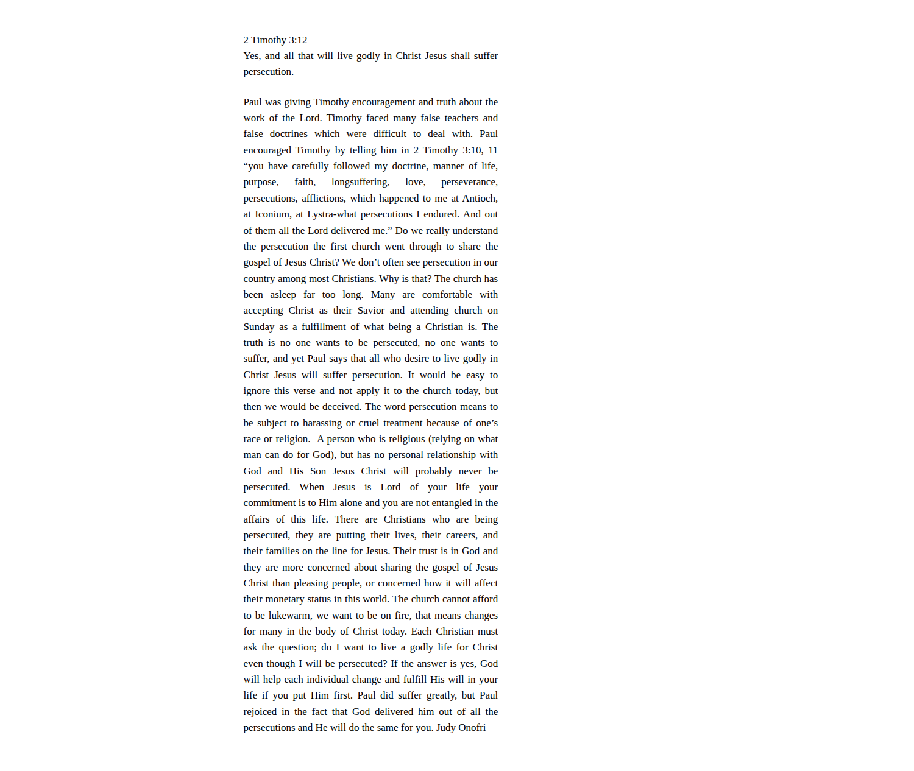2 Timothy 3:12
Yes, and all that will live godly in Christ Jesus shall suffer persecution.
Paul was giving Timothy encouragement and truth about the work of the Lord. Timothy faced many false teachers and false doctrines which were difficult to deal with. Paul encouraged Timothy by telling him in 2 Timothy 3:10, 11 “you have carefully followed my doctrine, manner of life, purpose, faith, longsuffering, love, perseverance, persecutions, afflictions, which happened to me at Antioch, at Iconium, at Lystra-what persecutions I endured. And out of them all the Lord delivered me.” Do we really understand the persecution the first church went through to share the gospel of Jesus Christ? We don’t often see persecution in our country among most Christians. Why is that? The church has been asleep far too long. Many are comfortable with accepting Christ as their Savior and attending church on Sunday as a fulfillment of what being a Christian is. The truth is no one wants to be persecuted, no one wants to suffer, and yet Paul says that all who desire to live godly in Christ Jesus will suffer persecution. It would be easy to ignore this verse and not apply it to the church today, but then we would be deceived. The word persecution means to be subject to harassing or cruel treatment because of one’s race or religion. A person who is religious (relying on what man can do for God), but has no personal relationship with God and His Son Jesus Christ will probably never be persecuted. When Jesus is Lord of your life your commitment is to Him alone and you are not entangled in the affairs of this life. There are Christians who are being persecuted, they are putting their lives, their careers, and their families on the line for Jesus. Their trust is in God and they are more concerned about sharing the gospel of Jesus Christ than pleasing people, or concerned how it will affect their monetary status in this world. The church cannot afford to be lukewarm, we want to be on fire, that means changes for many in the body of Christ today. Each Christian must ask the question; do I want to live a godly life for Christ even though I will be persecuted? If the answer is yes, God will help each individual change and fulfill His will in your life if you put Him first. Paul did suffer greatly, but Paul rejoiced in the fact that God delivered him out of all the persecutions and He will do the same for you. Judy Onofri